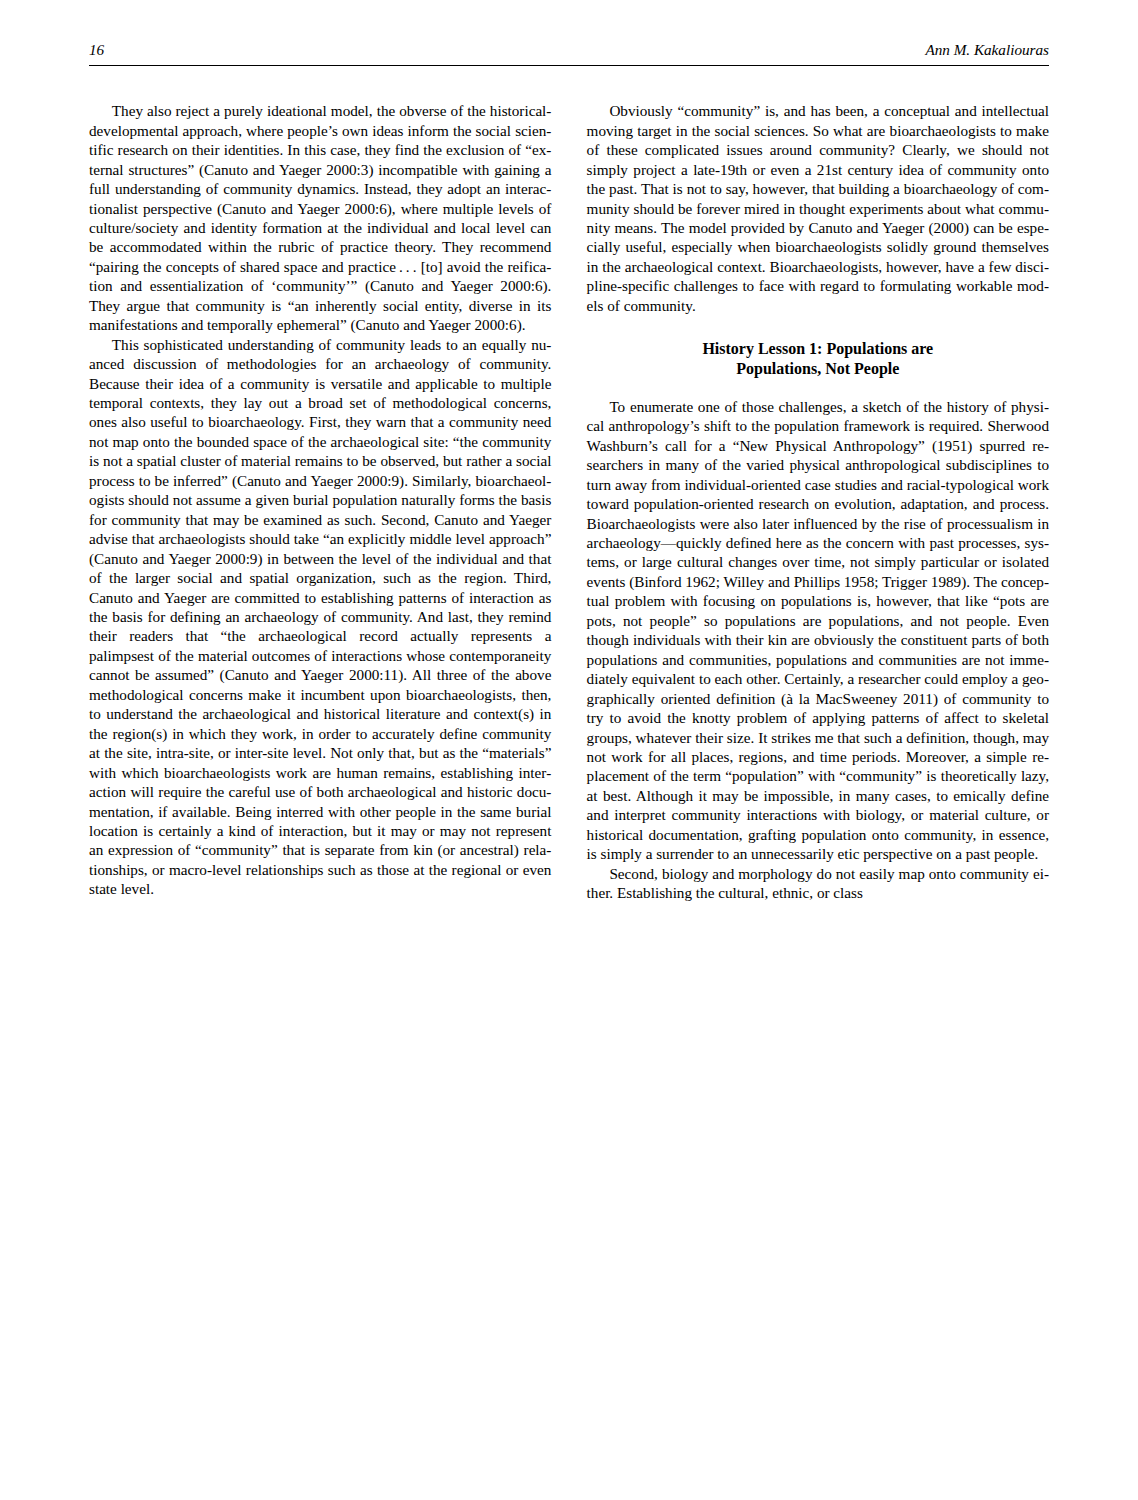16 Ann M. Kakaliouras
They also reject a purely ideational model, the obverse of the historical-developmental approach, where people’s own ideas inform the social scientific research on their identities. In this case, they find the exclusion of “external structures” (Canuto and Yaeger 2000:3) incompatible with gaining a full understanding of community dynamics. Instead, they adopt an interactionalist perspective (Canuto and Yaeger 2000:6), where multiple levels of culture/society and identity formation at the individual and local level can be accommodated within the rubric of practice theory. They recommend “pairing the concepts of shared space and practice . . . [to] avoid the reification and essentialization of ‘community’” (Canuto and Yaeger 2000:6). They argue that community is “an inherently social entity, diverse in its manifestations and temporally ephemeral” (Canuto and Yaeger 2000:6).
This sophisticated understanding of community leads to an equally nuanced discussion of methodologies for an archaeology of community. Because their idea of a community is versatile and applicable to multiple temporal contexts, they lay out a broad set of methodological concerns, ones also useful to bioarchaeology. First, they warn that a community need not map onto the bounded space of the archaeological site: “the community is not a spatial cluster of material remains to be observed, but rather a social process to be inferred” (Canuto and Yaeger 2000:9). Similarly, bioarchaeologists should not assume a given burial population naturally forms the basis for community that may be examined as such. Second, Canuto and Yaeger advise that archaeologists should take “an explicitly middle level approach” (Canuto and Yaeger 2000:9) in between the level of the individual and that of the larger social and spatial organization, such as the region. Third, Canuto and Yaeger are committed to establishing patterns of interaction as the basis for defining an archaeology of community. And last, they remind their readers that “the archaeological record actually represents a palimpsest of the material outcomes of interactions whose contemporaneity cannot be assumed” (Canuto and Yaeger 2000:11). All three of the above methodological concerns make it incumbent upon bioarchaeologists, then, to understand the archaeological and historical literature and context(s) in the region(s) in which they work, in order to accurately define community at the site, intra-site, or inter-site level. Not only that, but as the “materials” with which bioarchaeologists work are human remains, establishing interaction will require the careful use of both archaeological and historic documentation, if available. Being interred with other people in the same burial location is certainly a kind of interaction, but it may or may not represent an expression of “community” that is separate from kin (or ancestral) relationships, or macro-level relationships such as those at the regional or even state level.
Obviously “community” is, and has been, a conceptual and intellectual moving target in the social sciences. So what are bioarchaeologists to make of these complicated issues around community? Clearly, we should not simply project a late-19th or even a 21st century idea of community onto the past. That is not to say, however, that building a bioarchaeology of community should be forever mired in thought experiments about what community means. The model provided by Canuto and Yaeger (2000) can be especially useful, especially when bioarchaeologists solidly ground themselves in the archaeological context. Bioarchaeologists, however, have a few discipline-specific challenges to face with regard to formulating workable models of community.
History Lesson 1: Populations are
Populations, Not People
To enumerate one of those challenges, a sketch of the history of physical anthropology’s shift to the population framework is required. Sherwood Washburn’s call for a “New Physical Anthropology” (1951) spurred researchers in many of the varied physical anthropological subdisciplines to turn away from individual-oriented case studies and racial-typological work toward population-oriented research on evolution, adaptation, and process. Bioarchaeologists were also later influenced by the rise of processualism in archaeology—quickly defined here as the concern with past processes, systems, or large cultural changes over time, not simply particular or isolated events (Binford 1962; Willey and Phillips 1958; Trigger 1989). The conceptual problem with focusing on populations is, however, that like “pots are pots, not people” so populations are populations, and not people. Even though individuals with their kin are obviously the constituent parts of both populations and communities, populations and communities are not immediately equivalent to each other. Certainly, a researcher could employ a geographically oriented definition (à la MacSweeney 2011) of community to try to avoid the knotty problem of applying patterns of affect to skeletal groups, whatever their size. It strikes me that such a definition, though, may not work for all places, regions, and time periods. Moreover, a simple replacement of the term “population” with “community” is theoretically lazy, at best. Although it may be impossible, in many cases, to emically define and interpret community interactions with biology, or material culture, or historical documentation, grafting population onto community, in essence, is simply a surrender to an unnecessarily etic perspective on a past people.
Second, biology and morphology do not easily map onto community either. Establishing the cultural, ethnic, or class